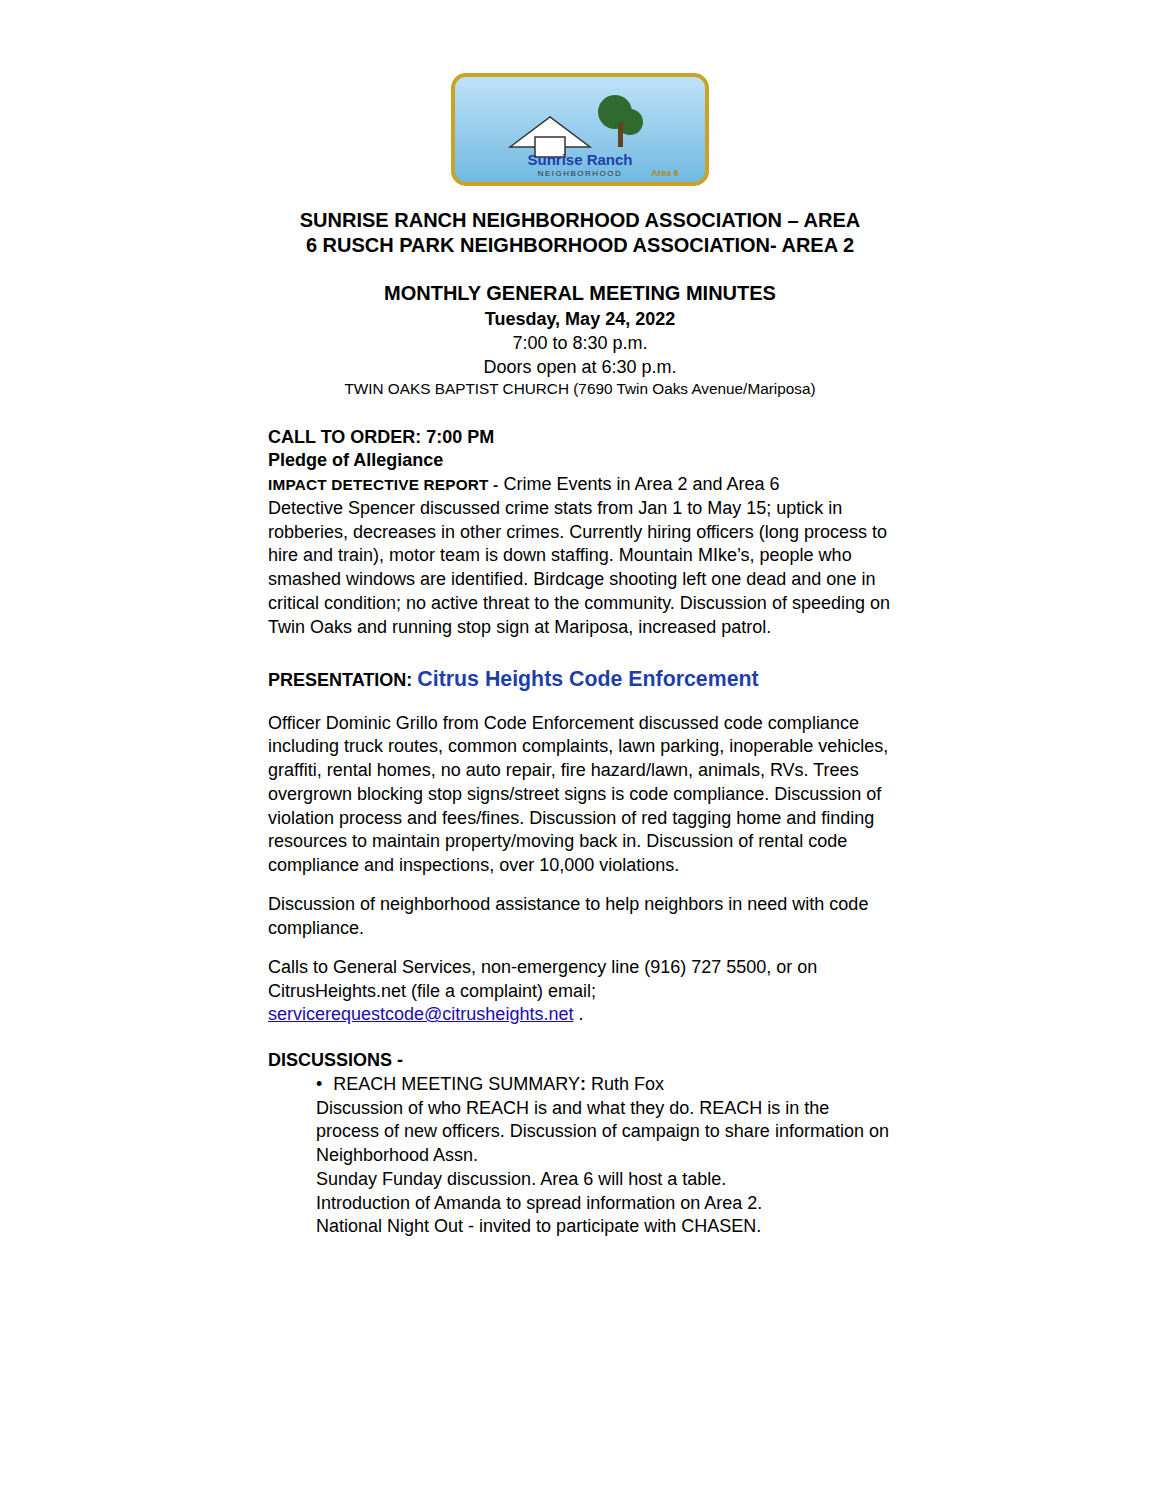SUNRISE RANCH NEIGHBORHOOD ASSOCIATION – AREA
6 RUSCH PARK NEIGHBORHOOD ASSOCIATION- AREA 2
MONTHLY GENERAL MEETING MINUTES
Tuesday, May 24, 2022
7:00 to 8:30 p.m.
Doors open at 6:30 p.m.
TWIN OAKS BAPTIST CHURCH (7690 Twin Oaks Avenue/Mariposa)
CALL TO ORDER: 7:00 PM
Pledge of Allegiance
IMPACT DETECTIVE REPORT - Crime Events in Area 2 and Area 6
Detective Spencer discussed crime stats from Jan 1 to May 15; uptick in robberies, decreases in other crimes. Currently hiring officers (long process to hire and train), motor team is down staffing. Mountain MIke’s, people who smashed windows are identified. Birdcage shooting left one dead and one in critical condition; no active threat to the community. Discussion of speeding on Twin Oaks and running stop sign at Mariposa, increased patrol.
PRESENTATION: Citrus Heights Code Enforcement
Officer Dominic Grillo from Code Enforcement discussed code compliance including truck routes, common complaints, lawn parking, inoperable vehicles, graffiti, rental homes, no auto repair, fire hazard/lawn, animals, RVs. Trees overgrown blocking stop signs/street signs is code compliance. Discussion of violation process and fees/fines. Discussion of red tagging home and finding resources to maintain property/moving back in. Discussion of rental code compliance and inspections, over 10,000 violations.
Discussion of neighborhood assistance to help neighbors in need with code compliance.
Calls to General Services, non-emergency line (916) 727 5500, or on CitrusHeights.net (file a complaint) email; servicerequestcode@citrusheights.net .
DISCUSSIONS -
• REACH MEETING SUMMARY: Ruth Fox
Discussion of who REACH is and what they do. REACH is in the process of new officers. Discussion of campaign to share information on Neighborhood Assn.
Sunday Funday discussion. Area 6 will host a table.
Introduction of Amanda to spread information on Area 2.
National Night Out - invited to participate with CHASEN.